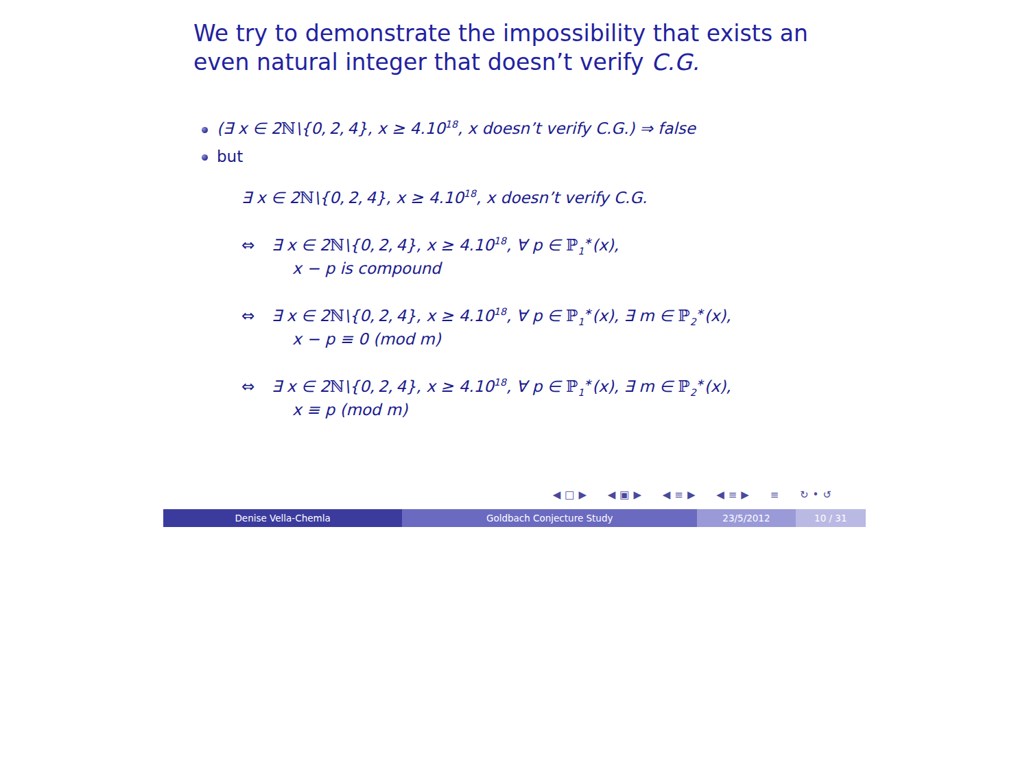We try to demonstrate the impossibility that exists an even natural integer that doesn’t verify C.G.
(∃ x ∈ 2ℕ\{0, 2, 4}, x ≥ 4.1018, x doesn’t verify C.G.) ⇒ false
but
∃ x ∈ 2ℕ\{0, 2, 4}, x ≥ 4.1018, x doesn’t verify C.G.
⇔∃ x ∈ 2ℕ\{0, 2, 4}, x ≥ 4.1018, ∀ p ∈ ℙ1∗(x), x − p is compound
⇔∃ x ∈ 2ℕ\{0, 2, 4}, x ≥ 4.1018, ∀ p ∈ ℙ1∗(x), ∃ m ∈ ℙ2∗(x), x − p ≡ 0 (mod m)
⇔∃ x ∈ 2ℕ\{0, 2, 4}, x ≥ 4.1018, ∀ p ∈ ℙ1∗(x), ∃ m ∈ ℙ2∗(x), x ≡ p (mod m)
◀□▶ ◀▣▶ ◀≡▶ ◀≡▶ ≡ ↻•↺
Denise Vella-Chemla
Goldbach Conjecture Study
23/5/2012
10 / 31